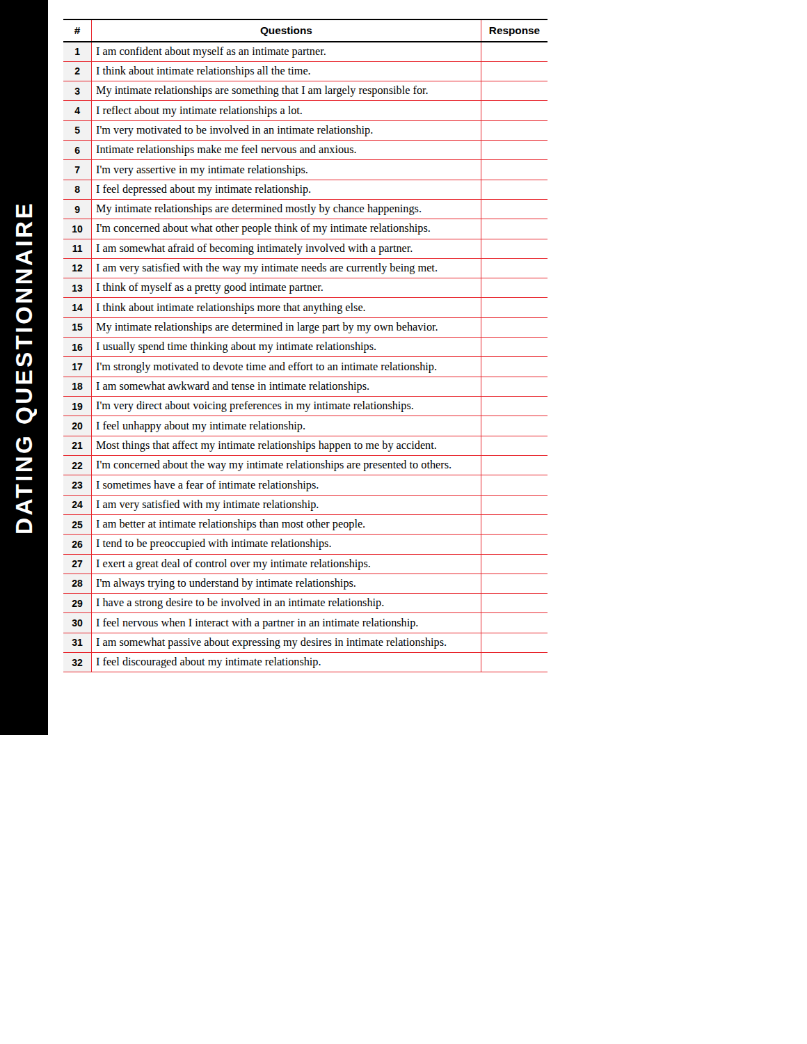Dating Questionnaire
| # | Questions | Response |
| --- | --- | --- |
| 1 | I am confident about myself as an intimate partner. | |
| 2 | I think about intimate relationships all the time. | |
| 3 | My intimate relationships are something that I am largely responsible for. | |
| 4 | I reflect about my intimate relationships a lot. | |
| 5 | I'm very motivated to be involved in an intimate relationship. | |
| 6 | Intimate relationships make me feel nervous and anxious. | |
| 7 | I'm very assertive in my intimate relationships. | |
| 8 | I feel depressed about my intimate relationship. | |
| 9 | My intimate relationships are determined mostly by chance happenings. | |
| 10 | I'm concerned about what other people think of my intimate relationships. | |
| 11 | I am somewhat afraid of becoming intimately involved with a partner. | |
| 12 | I am very satisfied with the way my intimate needs are currently being met. | |
| 13 | I think of myself as a pretty good intimate partner. | |
| 14 | I think about intimate relationships more that anything else. | |
| 15 | My intimate relationships are determined in large part by my own behavior. | |
| 16 | I usually spend time thinking about my intimate relationships. | |
| 17 | I'm strongly motivated to devote time and effort to an intimate relationship. | |
| 18 | I am somewhat awkward and tense in intimate relationships. | |
| 19 | I'm very direct about voicing preferences in my intimate relationships. | |
| 20 | I feel unhappy about my intimate relationship. | |
| 21 | Most things that affect my intimate relationships happen to me by accident. | |
| 22 | I'm concerned about the way my intimate relationships are presented to others. | |
| 23 | I sometimes have a fear of intimate relationships. | |
| 24 | I am very satisfied with my intimate relationship. | |
| 25 | I am better at intimate relationships than most other people. | |
| 26 | I tend to be preoccupied with intimate relationships. | |
| 27 | I exert a great deal of control over my intimate relationships. | |
| 28 | I'm always trying to understand by intimate relationships. | |
| 29 | I have a strong desire to be involved in an intimate relationship. | |
| 30 | I feel nervous when I interact with a partner in an intimate relationship. | |
| 31 | I am somewhat passive about expressing my desires in intimate relationships. | |
| 32 | I feel discouraged about my intimate relationship. | |